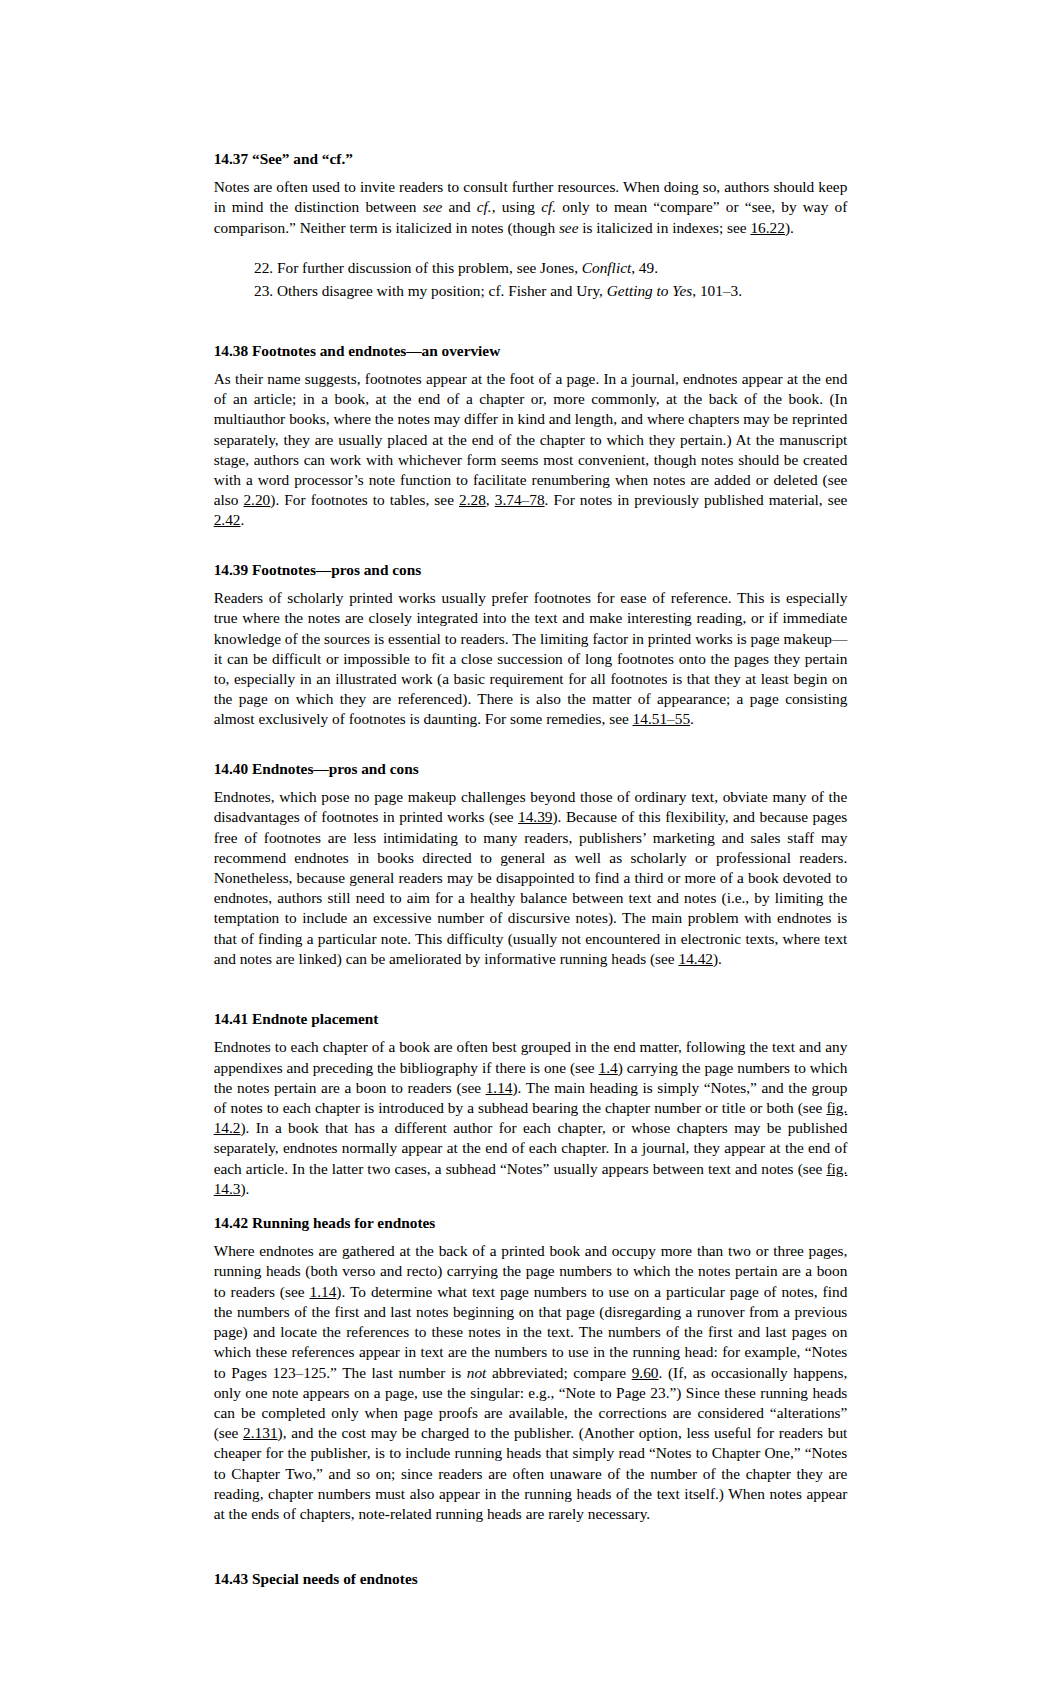14.37 “See” and “cf.”
Notes are often used to invite readers to consult further resources. When doing so, authors should keep in mind the distinction between see and cf., using cf. only to mean “compare” or “see, by way of comparison.” Neither term is italicized in notes (though see is italicized in indexes; see 16.22).
22. For further discussion of this problem, see Jones, Conflict, 49.
23. Others disagree with my position; cf. Fisher and Ury, Getting to Yes, 101–3.
14.38 Footnotes and endnotes—an overview
As their name suggests, footnotes appear at the foot of a page. In a journal, endnotes appear at the end of an article; in a book, at the end of a chapter or, more commonly, at the back of the book. (In multiauthor books, where the notes may differ in kind and length, and where chapters may be reprinted separately, they are usually placed at the end of the chapter to which they pertain.) At the manuscript stage, authors can work with whichever form seems most convenient, though notes should be created with a word processor’s note function to facilitate renumbering when notes are added or deleted (see also 2.20). For footnotes to tables, see 2.28, 3.74–78. For notes in previously published material, see 2.42.
14.39 Footnotes—pros and cons
Readers of scholarly printed works usually prefer footnotes for ease of reference. This is especially true where the notes are closely integrated into the text and make interesting reading, or if immediate knowledge of the sources is essential to readers. The limiting factor in printed works is page makeup—it can be difficult or impossible to fit a close succession of long footnotes onto the pages they pertain to, especially in an illustrated work (a basic requirement for all footnotes is that they at least begin on the page on which they are referenced). There is also the matter of appearance; a page consisting almost exclusively of footnotes is daunting. For some remedies, see 14.51–55.
14.40 Endnotes—pros and cons
Endnotes, which pose no page makeup challenges beyond those of ordinary text, obviate many of the disadvantages of footnotes in printed works (see 14.39). Because of this flexibility, and because pages free of footnotes are less intimidating to many readers, publishers’ marketing and sales staff may recommend endnotes in books directed to general as well as scholarly or professional readers. Nonetheless, because general readers may be disappointed to find a third or more of a book devoted to endnotes, authors still need to aim for a healthy balance between text and notes (i.e., by limiting the temptation to include an excessive number of discursive notes). The main problem with endnotes is that of finding a particular note. This difficulty (usually not encountered in electronic texts, where text and notes are linked) can be ameliorated by informative running heads (see 14.42).
14.41 Endnote placement
Endnotes to each chapter of a book are often best grouped in the end matter, following the text and any appendixes and preceding the bibliography if there is one (see 1.4) carrying the page numbers to which the notes pertain are a boon to readers (see 1.14). The main heading is simply “Notes,” and the group of notes to each chapter is introduced by a subhead bearing the chapter number or title or both (see fig. 14.2). In a book that has a different author for each chapter, or whose chapters may be published separately, endnotes normally appear at the end of each chapter. In a journal, they appear at the end of each article. In the latter two cases, a subhead “Notes” usually appears between text and notes (see fig. 14.3).
14.42 Running heads for endnotes
Where endnotes are gathered at the back of a printed book and occupy more than two or three pages, running heads (both verso and recto) carrying the page numbers to which the notes pertain are a boon to readers (see 1.14). To determine what text page numbers to use on a particular page of notes, find the numbers of the first and last notes beginning on that page (disregarding a runover from a previous page) and locate the references to these notes in the text. The numbers of the first and last pages on which these references appear in text are the numbers to use in the running head: for example, “Notes to Pages 123–125.” The last number is not abbreviated; compare 9.60. (If, as occasionally happens, only one note appears on a page, use the singular: e.g., “Note to Page 23.”) Since these running heads can be completed only when page proofs are available, the corrections are considered “alterations” (see 2.131), and the cost may be charged to the publisher. (Another option, less useful for readers but cheaper for the publisher, is to include running heads that simply read “Notes to Chapter One,” “Notes to Chapter Two,” and so on; since readers are often unaware of the number of the chapter they are reading, chapter numbers must also appear in the running heads of the text itself.) When notes appear at the ends of chapters, note-related running heads are rarely necessary.
14.43 Special needs of endnotes